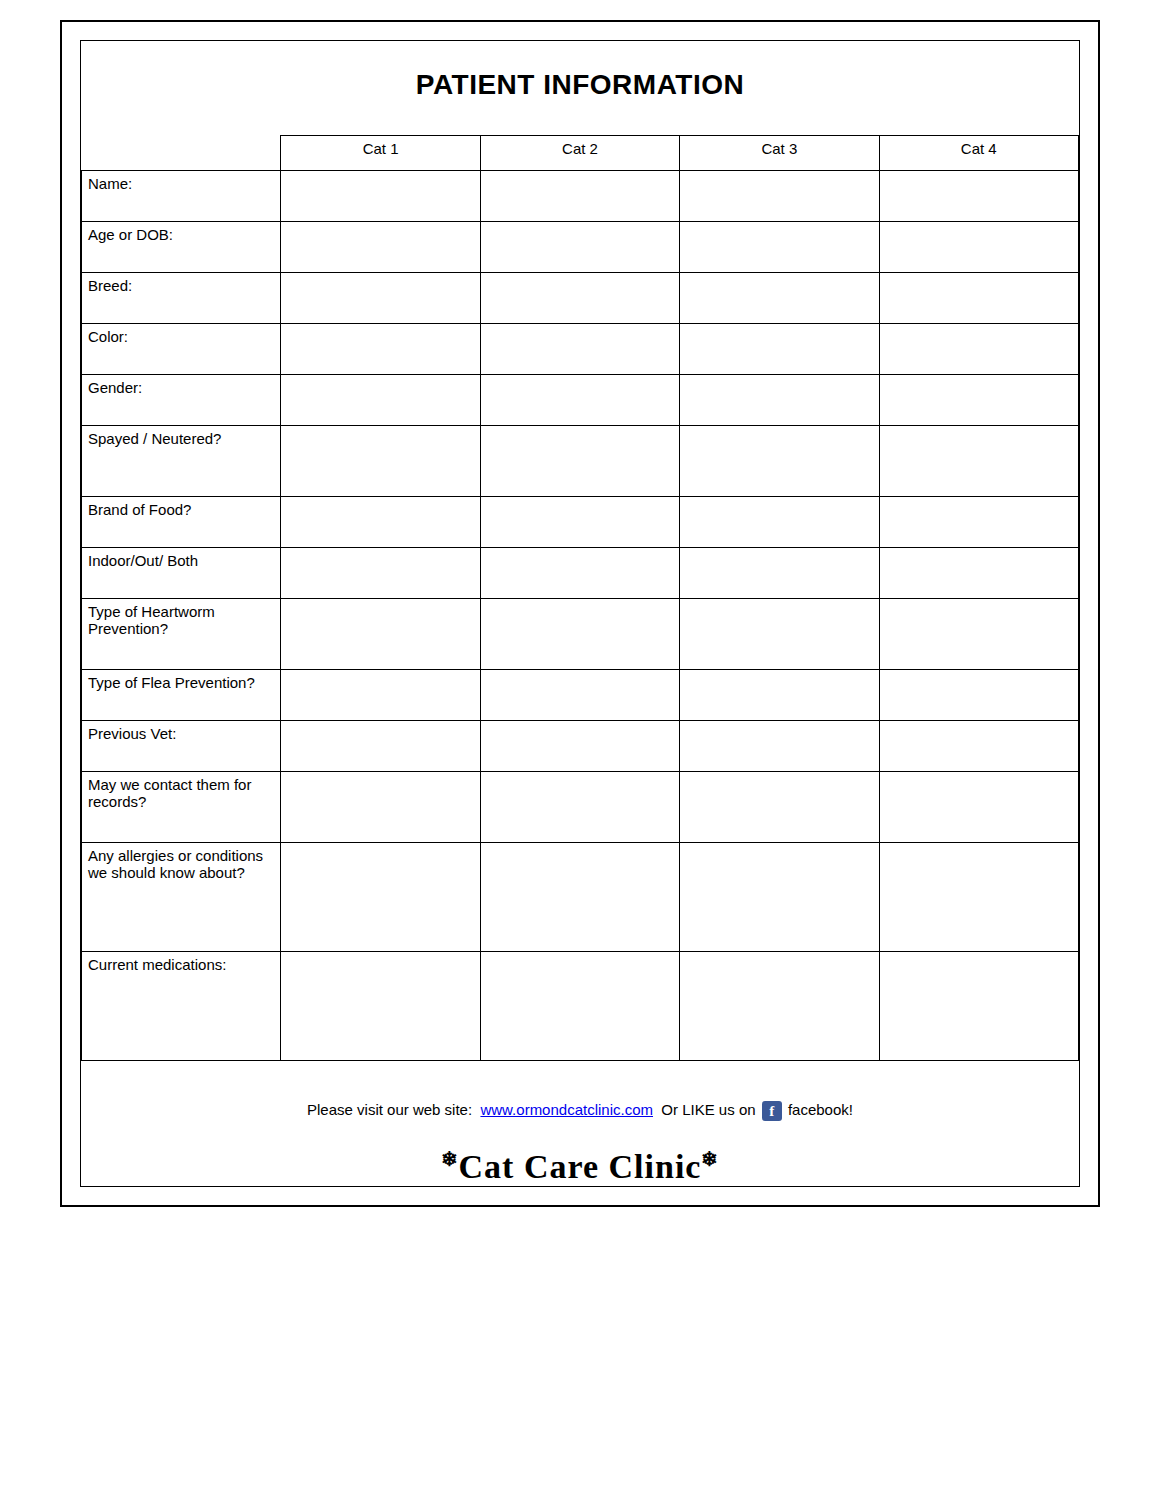PATIENT INFORMATION
| | Cat 1 | Cat 2 | Cat 3 | Cat 4 |
| --- | --- | --- | --- | --- |
| Name: | | | | |
| Age or DOB: | | | | |
| Breed: | | | | |
| Color: | | | | |
| Gender: | | | | |
| Spayed / Neutered? | | | | |
| Brand of Food? | | | | |
| Indoor/Out/ Both | | | | |
| Type of Heartworm Prevention? | | | | |
| Type of Flea Prevention? | | | | |
| Previous Vet: | | | | |
| May we contact them for records? | | | | |
| Any allergies or conditions we should know about? | | | | |
| Current medications: | | | | |
Please visit our web site: www.ormondcatclinic.com Or LIKE us on f facebook!
❄Cat Care Clinic❄